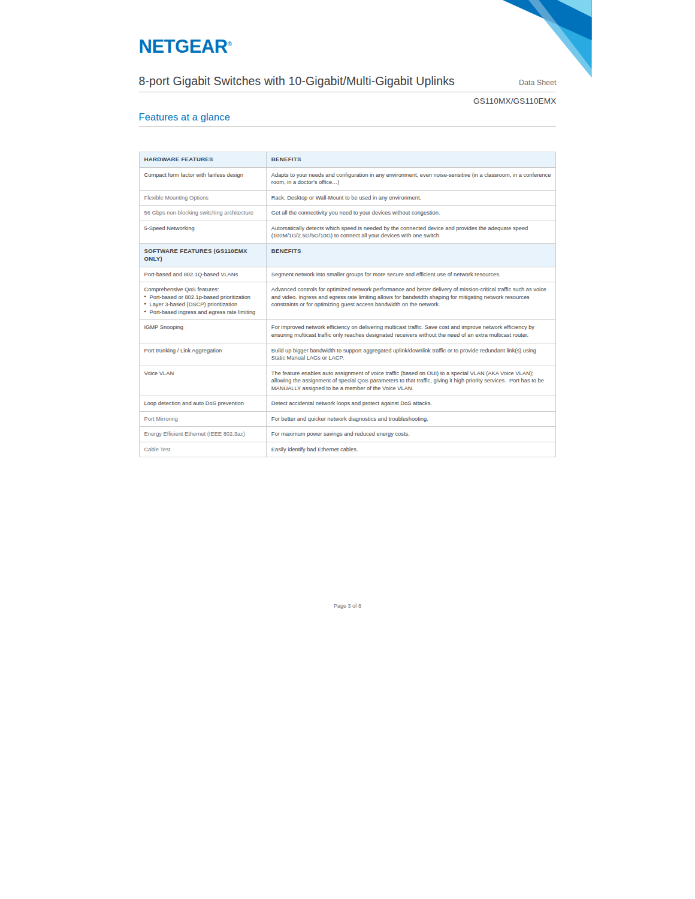NETGEAR®
8-port Gigabit Switches with 10-Gigabit/Multi-Gigabit Uplinks
Data Sheet
GS110MX/GS110EMX
Features at a glance
| HARDWARE FEATURES | BENEFITS |
| --- | --- |
| Compact form factor with fanless design | Adapts to your needs and configuration in any environment, even noise-sensitive (in a classroom, in a conference room, in a doctor’s office…) |
| Flexible Mounting Options | Rack, Desktop or Wall-Mount to be used in any environment. |
| 56 Gbps non-blocking switching architecture | Get all the connectivity you need to your devices without congestion. |
| 5-Speed Networking | Automatically detects which speed is needed by the connected device and provides the adequate speed (100M/1G/2.5G/5G/10G) to connect all your devices with one switch. |
| SOFTWARE FEATURES (GS110EMX ONLY) | BENEFITS |
| Port-based and 802.1Q-based VLANs | Segment network into smaller groups for more secure and efficient use of network resources. |
| Comprehensive QoS features: Port-based or 802.1p-based prioritization Layer 3-based (DSCP) prioritization Port-based ingress and egress rate limiting | Advanced controls for optimized network performance and better delivery of mission-critical traffic such as voice and video. Ingress and egress rate limiting allows for bandwidth shaping for mitigating network resources constraints or for optimizing guest access bandwidth on the network. |
| IGMP Snooping | For improved network efficiency on delivering multicast traffic. Save cost and improve network efficiency by ensuring multicast traffic only reaches designated receivers without the need of an extra multicast router. |
| Port trunking / Link Aggregation | Build up bigger bandwidth to support aggregated uplink/downlink traffic or to provide redundant link(s) using Static Manual LAGs or LACP. |
| Voice VLAN | The feature enables auto assignment of voice traffic (based on OUI) to a special VLAN (AKA Voice VLAN); allowing the assignment of special QoS parameters to that traffic, giving it high priority services. Port has to be MANUALLY assigned to be a member of the Voice VLAN. |
| Loop detection and auto DoS prevention | Detect accidental network loops and protect against DoS attacks. |
| Port Mirroring | For better and quicker network diagnostics and troubleshooting. |
| Energy Efficient Ethernet (IEEE 802.3az) | For maximum power savings and reduced energy costs. |
| Cable Test | Easily identify bad Ethernet cables. |
Page 3 of 8